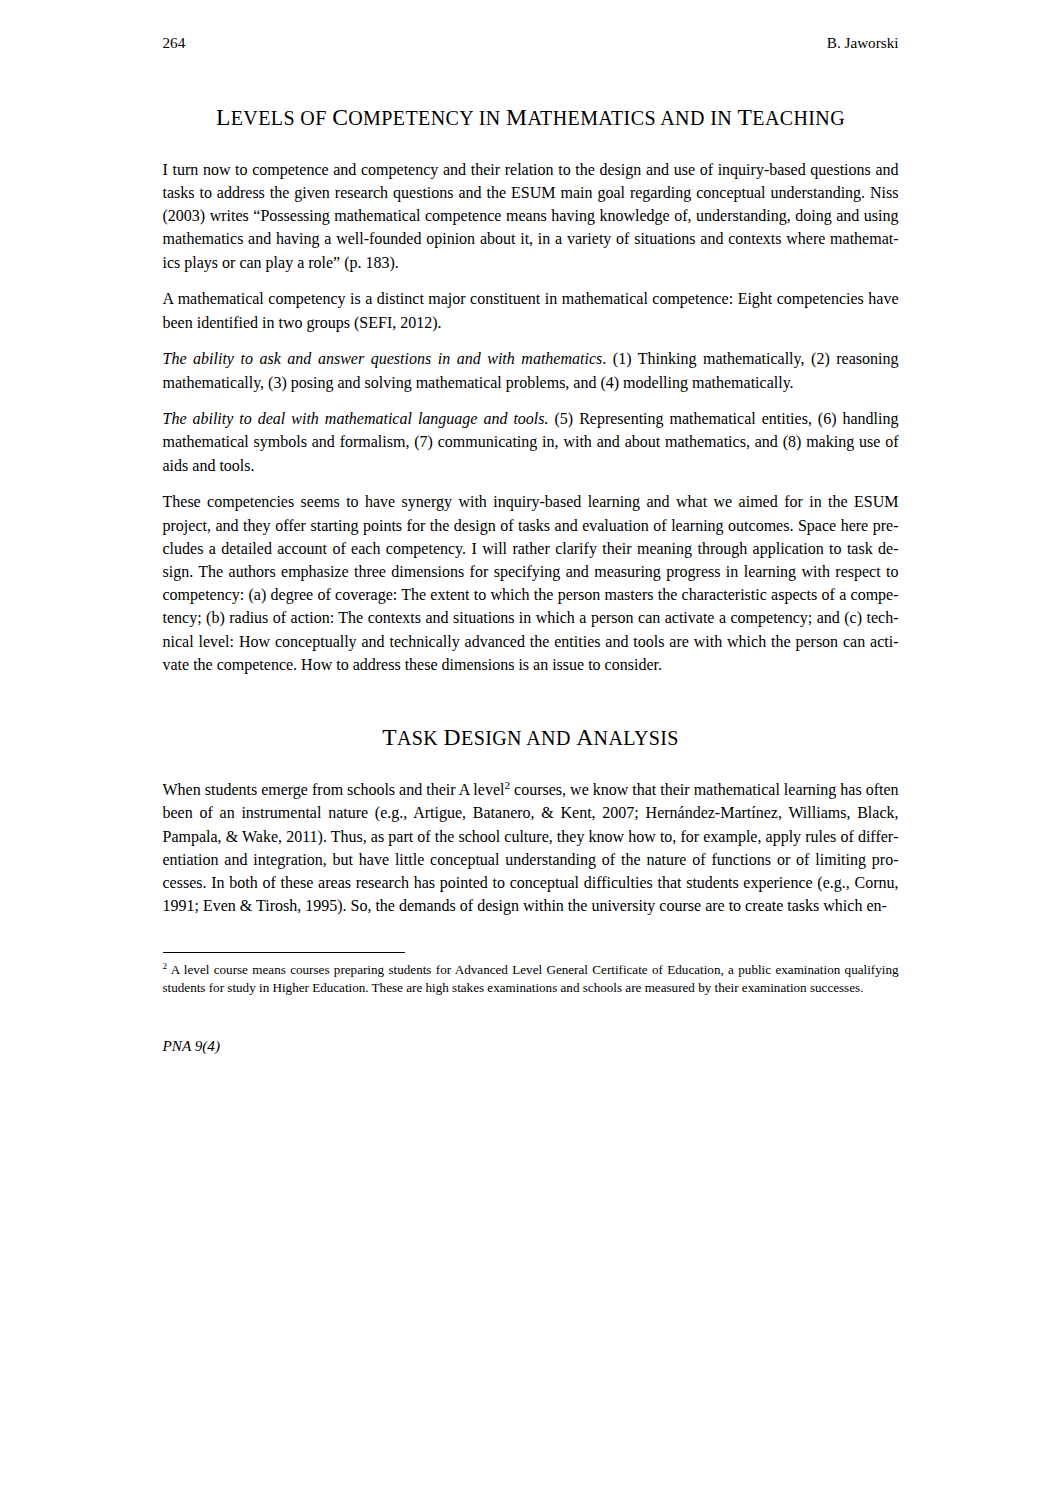264 B. Jaworski
LEVELS OF COMPETENCY IN MATHEMATICS AND IN TEACHING
I turn now to competence and competency and their relation to the design and use of inquiry-based questions and tasks to address the given research questions and the ESUM main goal regarding conceptual understanding. Niss (2003) writes “Possessing mathematical competence means having knowledge of, understanding, doing and using mathematics and having a well-founded opinion about it, in a variety of situations and contexts where mathematics plays or can play a role” (p. 183).
A mathematical competency is a distinct major constituent in mathematical competence: Eight competencies have been identified in two groups (SEFI, 2012).
The ability to ask and answer questions in and with mathematics. (1) Thinking mathematically, (2) reasoning mathematically, (3) posing and solving mathematical problems, and (4) modelling mathematically.
The ability to deal with mathematical language and tools. (5) Representing mathematical entities, (6) handling mathematical symbols and formalism, (7) communicating in, with and about mathematics, and (8) making use of aids and tools.
These competencies seems to have synergy with inquiry-based learning and what we aimed for in the ESUM project, and they offer starting points for the design of tasks and evaluation of learning outcomes. Space here precludes a detailed account of each competency. I will rather clarify their meaning through application to task design. The authors emphasize three dimensions for specifying and measuring progress in learning with respect to competency: (a) degree of coverage: The extent to which the person masters the characteristic aspects of a competency; (b) radius of action: The contexts and situations in which a person can activate a competency; and (c) technical level: How conceptually and technically advanced the entities and tools are with which the person can activate the competence. How to address these dimensions is an issue to consider.
TASK DESIGN AND ANALYSIS
When students emerge from schools and their A level2 courses, we know that their mathematical learning has often been of an instrumental nature (e.g., Artigue, Batanero, & Kent, 2007; Hernández-Martínez, Williams, Black, Pampala, & Wake, 2011). Thus, as part of the school culture, they know how to, for example, apply rules of differentiation and integration, but have little conceptual understanding of the nature of functions or of limiting processes. In both of these areas research has pointed to conceptual difficulties that students experience (e.g., Cornu, 1991; Even & Tirosh, 1995). So, the demands of design within the university course are to create tasks which en-
2 A level course means courses preparing students for Advanced Level General Certificate of Education, a public examination qualifying students for study in Higher Education. These are high stakes examinations and schools are measured by their examination successes.
PNA 9(4)